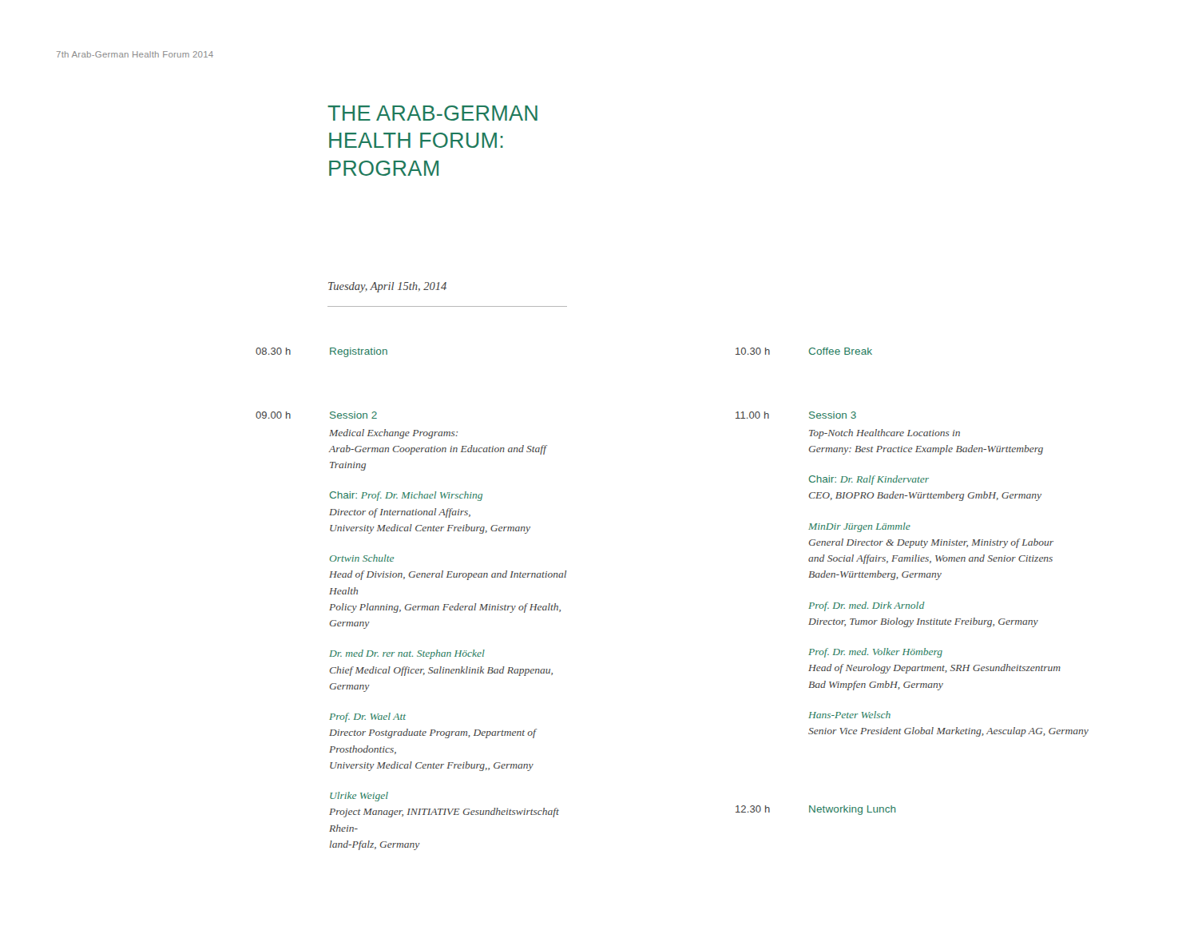7th Arab-German Health Forum 2014
The Arab-German
Health Forum:
Program
Tuesday, April 15th, 2014
08.30 h
Registration
09.00 h
Session 2
Medical Exchange Programs:
Arab-German Cooperation in Education and Staff Training
Chair: Prof. Dr. Michael Wirsching Director of International Affairs,
University Medical Center Freiburg, Germany
Ortwin Schulte Head of Division, General European and International Health
Policy Planning, German Federal Ministry of Health, Germany
Dr. med Dr. rer nat. Stephan Höckel Chief Medical Officer, Salinenklinik Bad Rappenau, Germany
Prof. Dr. Wael Att Director Postgraduate Program, Department of Prosthodontics,
University Medical Center Freiburg,, Germany
Ulrike Weigel Project Manager, INITIATIVE Gesundheitswirtschaft Rhein-
land-Pfalz, Germany
10.30 h
Coffee Break
11.00 h
Session 3
Top-Notch Healthcare Locations in
Germany: Best Practice Example Baden-Württemberg
Chair: Dr. Ralf Kindervater CEO, BIOPRO Baden-Württemberg GmbH, Germany
MinDir Jürgen Lämmle General Director & Deputy Minister, Ministry of Labour
and Social Affairs, Families, Women and Senior Citizens
Baden-Württemberg, Germany
Prof. Dr. med. Dirk Arnold Director, Tumor Biology Institute Freiburg, Germany
Prof. Dr. med. Volker Hömberg Head of Neurology Department, SRH Gesundheitszentrum
Bad Wimpfen GmbH, Germany
Hans-Peter Welsch Senior Vice President Global Marketing, Aesculap AG, Germany
12.30 h
Networking Lunch